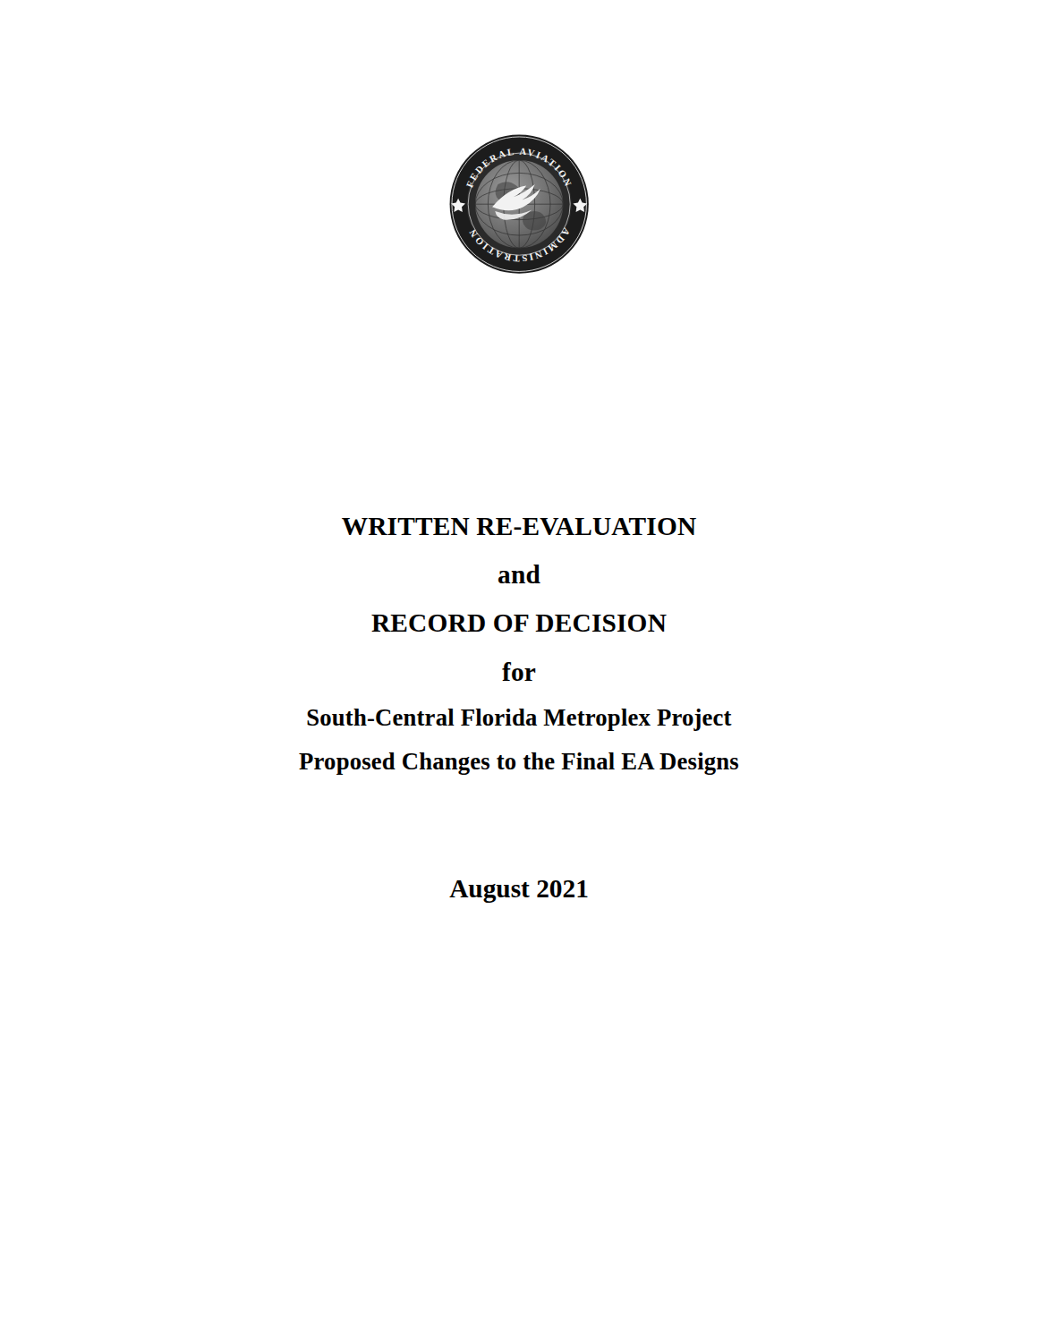FEDERAL AVIATION ADMINISTRATION
WRITTEN RE-EVALUATION
and
RECORD OF DECISION
for
South-Central Florida Metroplex Project
Proposed Changes to the Final EA Designs
August 2021